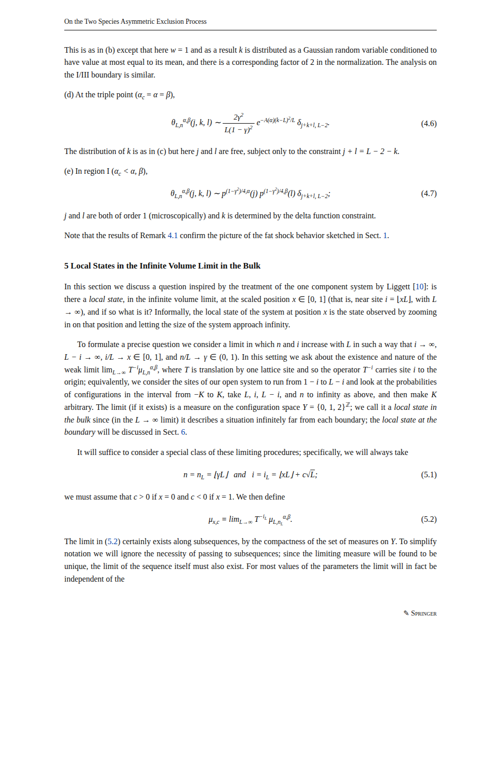On the Two Species Asymmetric Exclusion Process
This is as in (b) except that here w = 1 and as a result k is distributed as a Gaussian random variable conditioned to have value at most equal to its mean, and there is a corresponding factor of 2 in the normalization. The analysis on the I/III boundary is similar.
(d) At the triple point (αc = α = β),
θL,nα,β(j, k, l) ∼ 2γ2 L(1 − γ)2 e−A(α)(k−L)2/L δj+k+l, L−2. (4.6)
The distribution of k is as in (c) but here j and l are free, subject only to the constraint j + l = L − 2 − k.
(e) In region I (αc < α, β),
θL,nα,β(j, k, l) ∼ p(1−γ2)/4,α(j) p(1−γ2)/4,β(l) δj+k+l, L−2; (4.7)
j and l are both of order 1 (microscopically) and k is determined by the delta function constraint.
Note that the results of Remark 4.1 confirm the picture of the fat shock behavior sketched in Sect. 1.
5 Local States in the Infinite Volume Limit in the Bulk
In this section we discuss a question inspired by the treatment of the one component system by Liggett [10]: is there a local state, in the infinite volume limit, at the scaled position x ∈ [0, 1] (that is, near site i = ⌊xL⌋, with L → ∞), and if so what is it? Informally, the local state of the system at position x is the state observed by zooming in on that position and letting the size of the system approach infinity.
To formulate a precise question we consider a limit in which n and i increase with L in such a way that i → ∞, L − i → ∞, i/L → x ∈ [0, 1], and n/L → γ ∈ (0, 1). In this setting we ask about the existence and nature of the weak limit limL→∞ T−iμL,nα,β, where T is translation by one lattice site and so the operator T−i carries site i to the origin; equivalently, we consider the sites of our open system to run from 1 − i to L − i and look at the probabilities of configurations in the interval from −K to K, take L, i, L − i, and n to infinity as above, and then make K arbitrary. The limit (if it exists) is a measure on the configuration space Y = {0, 1, 2}ℤ; we call it a local state in the bulk since (in the L → ∞ limit) it describes a situation infinitely far from each boundary; the local state at the boundary will be discussed in Sect. 6.
It will suffice to consider a special class of these limiting procedures; specifically, we will always take
n = nL = ⌊γL⌋ and i = iL = ⌊xL⌋ + c√L; (5.1)
we must assume that c > 0 if x = 0 and c < 0 if x = 1. We then define
μx,c ≡ limL→∞ T−iL μL,nLα,β. (5.2)
The limit in (5.2) certainly exists along subsequences, by the compactness of the set of measures on Y. To simplify notation we will ignore the necessity of passing to subsequences; since the limiting measure will be found to be unique, the limit of the sequence itself must also exist. For most values of the parameters the limit will in fact be independent of the
✎ Springer